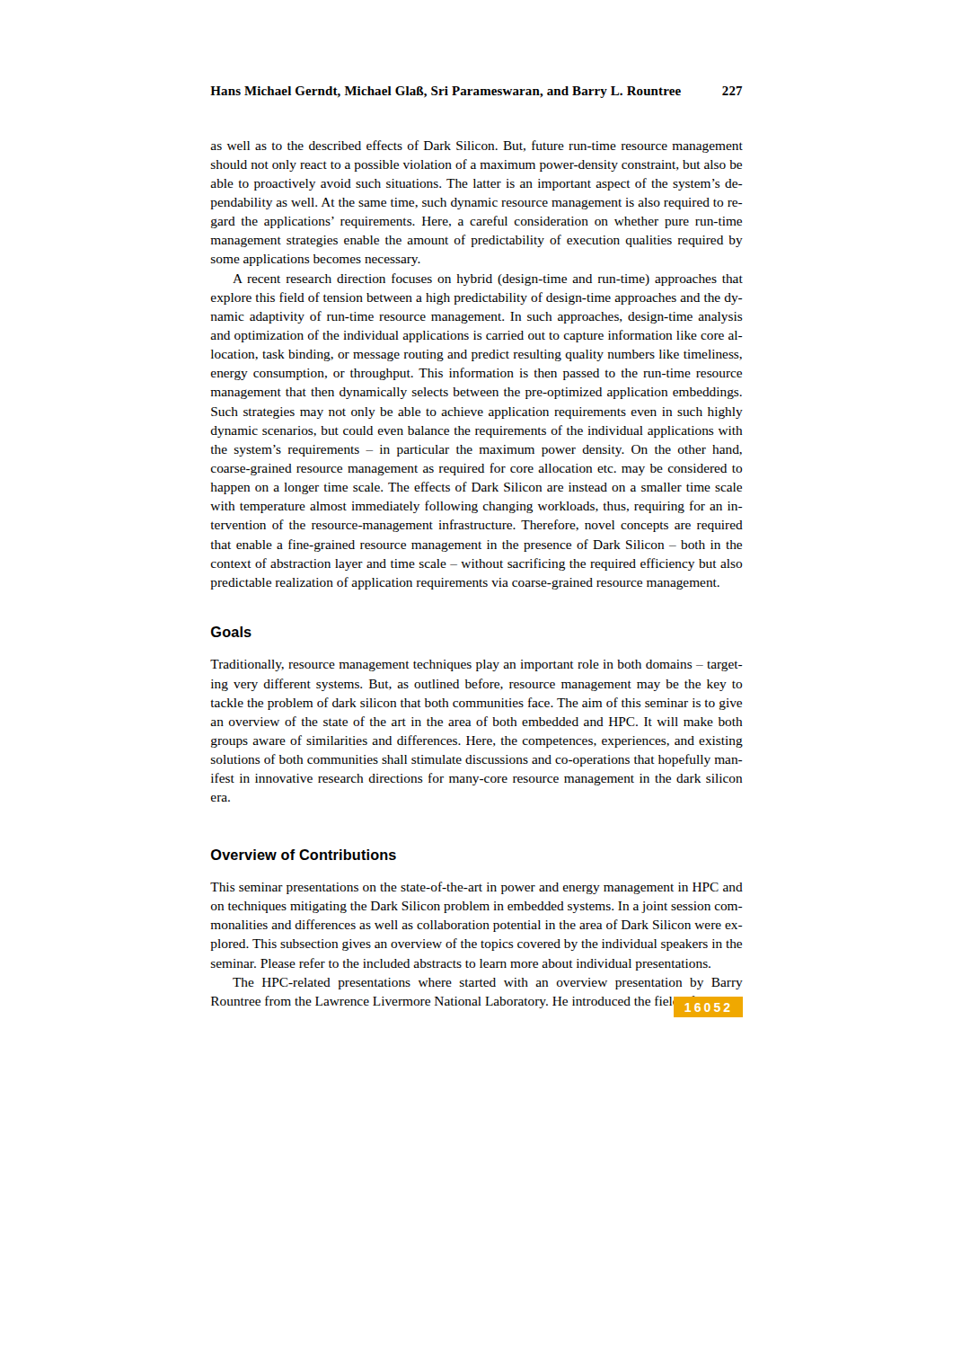Hans Michael Gerndt, Michael Glaß, Sri Parameswaran, and Barry L. Rountree 227
as well as to the described effects of Dark Silicon. But, future run-time resource management should not only react to a possible violation of a maximum power-density constraint, but also be able to proactively avoid such situations. The latter is an important aspect of the system’s dependability as well. At the same time, such dynamic resource management is also required to regard the applications’ requirements. Here, a careful consideration on whether pure run-time management strategies enable the amount of predictability of execution qualities required by some applications becomes necessary.
A recent research direction focuses on hybrid (design-time and run-time) approaches that explore this field of tension between a high predictability of design-time approaches and the dynamic adaptivity of run-time resource management. In such approaches, design-time analysis and optimization of the individual applications is carried out to capture information like core allocation, task binding, or message routing and predict resulting quality numbers like timeliness, energy consumption, or throughput. This information is then passed to the run-time resource management that then dynamically selects between the pre-optimized application embeddings. Such strategies may not only be able to achieve application requirements even in such highly dynamic scenarios, but could even balance the requirements of the individual applications with the system’s requirements – in particular the maximum power density. On the other hand, coarse-grained resource management as required for core allocation etc. may be considered to happen on a longer time scale. The effects of Dark Silicon are instead on a smaller time scale with temperature almost immediately following changing workloads, thus, requiring for an intervention of the resource-management infrastructure. Therefore, novel concepts are required that enable a fine-grained resource management in the presence of Dark Silicon – both in the context of abstraction layer and time scale – without sacrificing the required efficiency but also predictable realization of application requirements via coarse-grained resource management.
Goals
Traditionally, resource management techniques play an important role in both domains – targeting very different systems. But, as outlined before, resource management may be the key to tackle the problem of dark silicon that both communities face. The aim of this seminar is to give an overview of the state of the art in the area of both embedded and HPC. It will make both groups aware of similarities and differences. Here, the competences, experiences, and existing solutions of both communities shall stimulate discussions and co-operations that hopefully manifest in innovative research directions for many-core resource management in the dark silicon era.
Overview of Contributions
This seminar presentations on the state-of-the-art in power and energy management in HPC and on techniques mitigating the Dark Silicon problem in embedded systems. In a joint session commonalities and differences as well as collaboration potential in the area of Dark Silicon were explored. This subsection gives an overview of the topics covered by the individual speakers in the seminar. Please refer to the included abstracts to learn more about individual presentations.
The HPC-related presentations where started with an overview presentation by Barry Rountree from the Lawrence Livermore National Laboratory. He introduced the field of HPC
16052